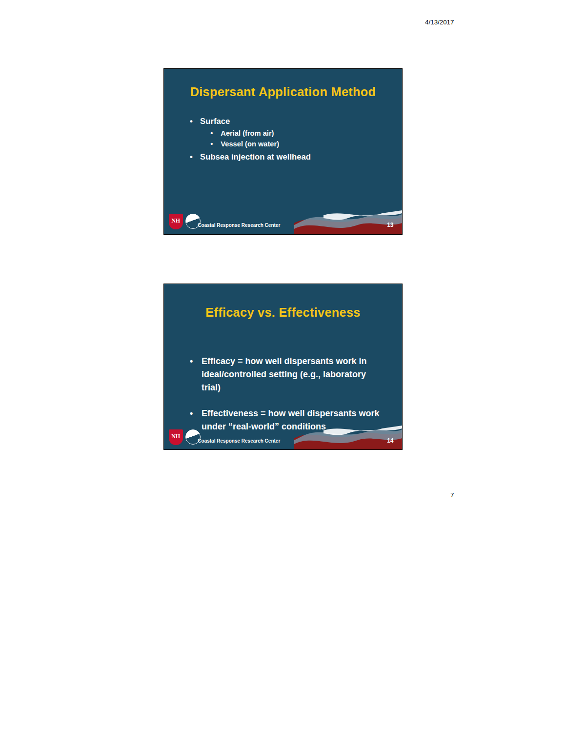4/13/2017
Dispersant Application Method
Surface
Aerial (from air)
Vessel (on water)
Subsea injection at wellhead
NH
Coastal Response Research Center
13
Efficacy vs. Effectiveness
Efficacy = how well dispersants work in ideal/controlled setting (e.g., laboratory trial)
Effectiveness = how well dispersants work under “real-world” conditions
NH
Coastal Response Research Center
14
7